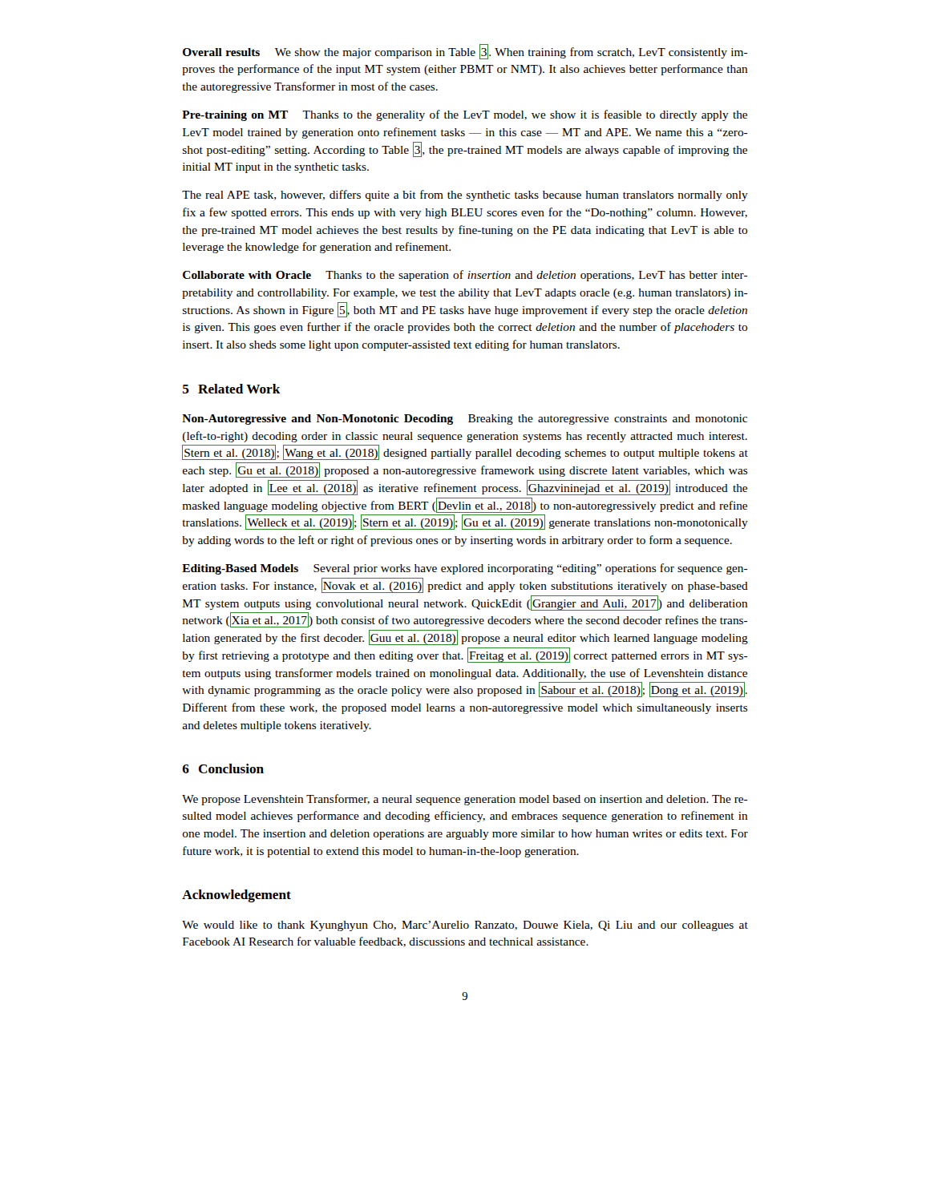Overall results We show the major comparison in Table 3. When training from scratch, LevT consistently improves the performance of the input MT system (either PBMT or NMT). It also achieves better performance than the autoregressive Transformer in most of the cases.
Pre-training on MT Thanks to the generality of the LevT model, we show it is feasible to directly apply the LevT model trained by generation onto refinement tasks — in this case — MT and APE. We name this a “zero-shot post-editing” setting. According to Table 3, the pre-trained MT models are always capable of improving the initial MT input in the synthetic tasks.
The real APE task, however, differs quite a bit from the synthetic tasks because human translators normally only fix a few spotted errors. This ends up with very high BLEU scores even for the “Do-nothing” column. However, the pre-trained MT model achieves the best results by fine-tuning on the PE data indicating that LevT is able to leverage the knowledge for generation and refinement.
Collaborate with Oracle Thanks to the saperation of insertion and deletion operations, LevT has better interpretability and controllability. For example, we test the ability that LevT adapts oracle (e.g. human translators) instructions. As shown in Figure 5, both MT and PE tasks have huge improvement if every step the oracle deletion is given. This goes even further if the oracle provides both the correct deletion and the number of placehoders to insert. It also sheds some light upon computer-assisted text editing for human translators.
5 Related Work
Non-Autoregressive and Non-Monotonic Decoding Breaking the autoregressive constraints and monotonic (left-to-right) decoding order in classic neural sequence generation systems has recently attracted much interest. Stern et al. (2018); Wang et al. (2018) designed partially parallel decoding schemes to output multiple tokens at each step. Gu et al. (2018) proposed a non-autoregressive framework using discrete latent variables, which was later adopted in Lee et al. (2018) as iterative refinement process. Ghazvininejad et al. (2019) introduced the masked language modeling objective from BERT (Devlin et al., 2018) to non-autoregressively predict and refine translations. Welleck et al. (2019); Stern et al. (2019); Gu et al. (2019) generate translations non-monotonically by adding words to the left or right of previous ones or by inserting words in arbitrary order to form a sequence.
Editing-Based Models Several prior works have explored incorporating “editing” operations for sequence generation tasks. For instance, Novak et al. (2016) predict and apply token substitutions iteratively on phase-based MT system outputs using convolutional neural network. QuickEdit (Grangier and Auli, 2017) and deliberation network (Xia et al., 2017) both consist of two autoregressive decoders where the second decoder refines the translation generated by the first decoder. Guu et al. (2018) propose a neural editor which learned language modeling by first retrieving a prototype and then editing over that. Freitag et al. (2019) correct patterned errors in MT system outputs using transformer models trained on monolingual data. Additionally, the use of Levenshtein distance with dynamic programming as the oracle policy were also proposed in Sabour et al. (2018); Dong et al. (2019). Different from these work, the proposed model learns a non-autoregressive model which simultaneously inserts and deletes multiple tokens iteratively.
6 Conclusion
We propose Levenshtein Transformer, a neural sequence generation model based on insertion and deletion. The resulted model achieves performance and decoding efficiency, and embraces sequence generation to refinement in one model. The insertion and deletion operations are arguably more similar to how human writes or edits text. For future work, it is potential to extend this model to human-in-the-loop generation.
Acknowledgement
We would like to thank Kyunghyun Cho, Marc’Aurelio Ranzato, Douwe Kiela, Qi Liu and our colleagues at Facebook AI Research for valuable feedback, discussions and technical assistance.
9